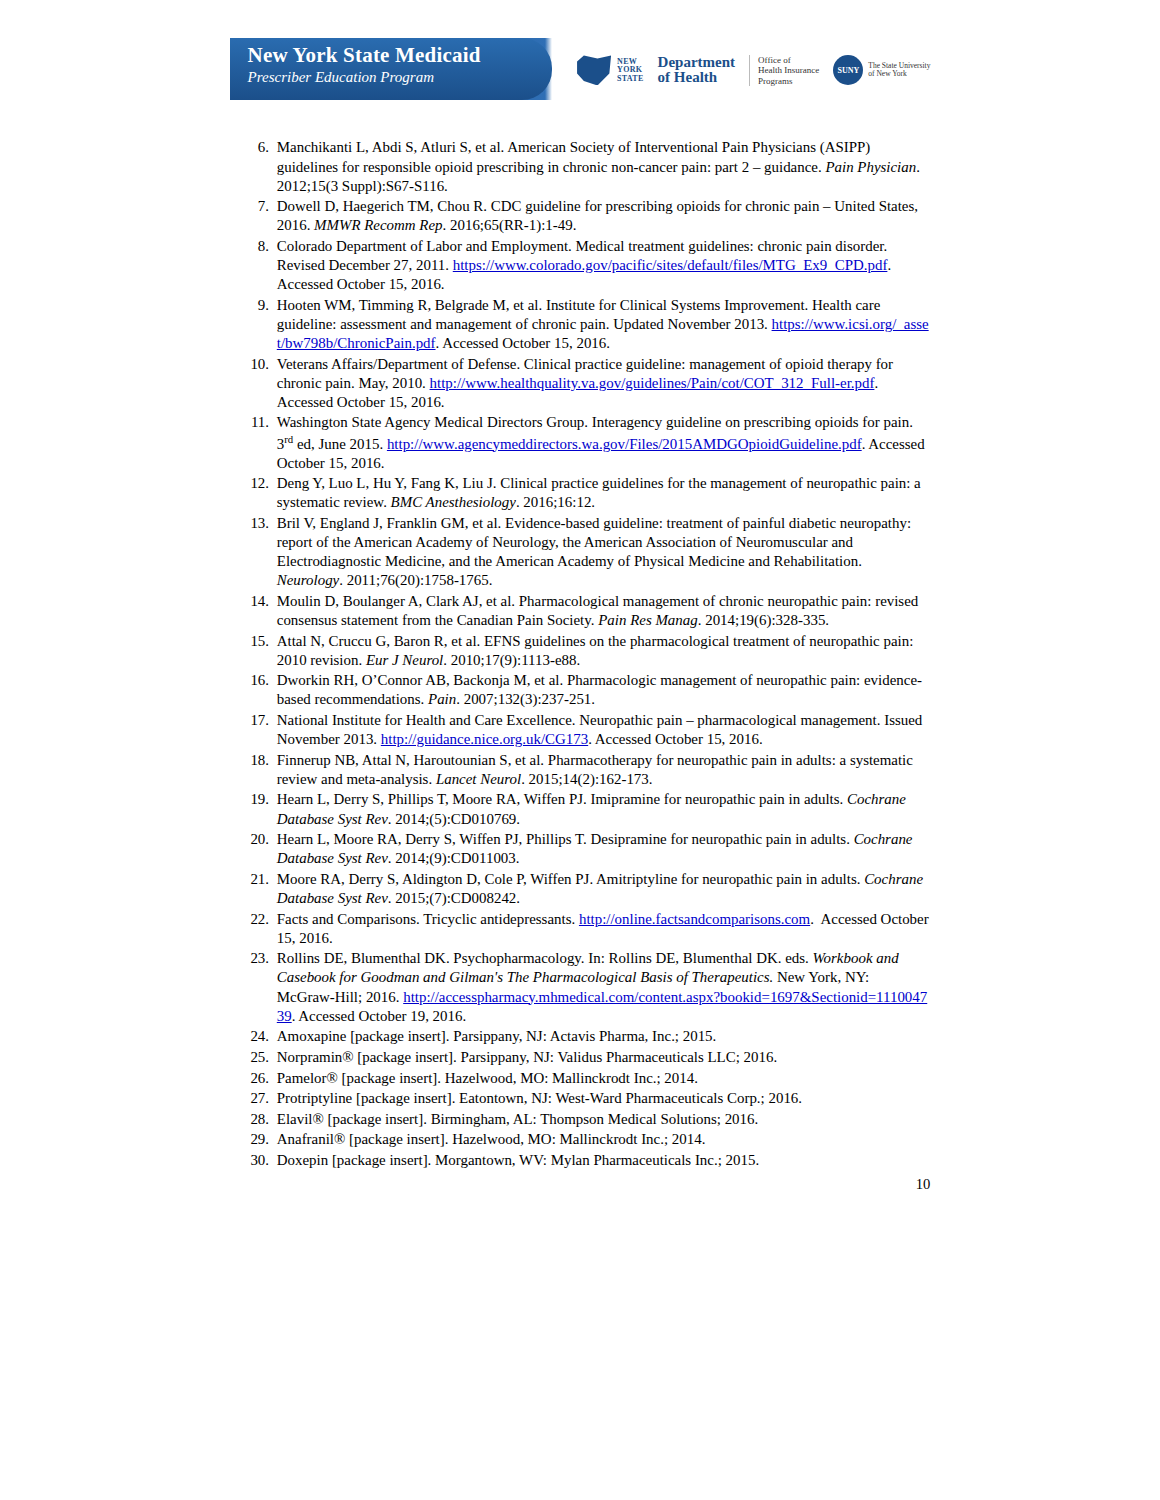New York State Medicaid
Prescriber Education Program
NEW
YORK
STATE
Department
of Health
Office of
Health Insurance
Programs
SUNY
The State University
of New York
Manchikanti L, Abdi S, Atluri S, et al. American Society of Interventional Pain Physicians (ASIPP) guidelines for responsible opioid prescribing in chronic non-cancer pain: part 2 – guidance. Pain Physician. 2012;15(3 Suppl):S67-S116.
Dowell D, Haegerich TM, Chou R. CDC guideline for prescribing opioids for chronic pain – United States, 2016. MMWR Recomm Rep. 2016;65(RR-1):1-49.
Colorado Department of Labor and Employment. Medical treatment guidelines: chronic pain disorder. Revised December 27, 2011. https://www.colorado.gov/pacific/sites/default/files/MTG_Ex9_CPD.pdf. Accessed October 15, 2016.
Hooten WM, Timming R, Belgrade M, et al. Institute for Clinical Systems Improvement. Health care guideline: assessment and management of chronic pain. Updated November 2013. https://www.icsi.org/_asset/bw798b/ChronicPain.pdf. Accessed October 15, 2016.
Veterans Affairs/Department of Defense. Clinical practice guideline: management of opioid therapy for chronic pain. May, 2010. http://www.healthquality.va.gov/guidelines/Pain/cot/COT_312_Full-er.pdf. Accessed October 15, 2016.
Washington State Agency Medical Directors Group. Interagency guideline on prescribing opioids for pain. 3rd ed, June 2015. http://www.agencymeddirectors.wa.gov/Files/2015AMDGOpioidGuideline.pdf. Accessed October 15, 2016.
Deng Y, Luo L, Hu Y, Fang K, Liu J. Clinical practice guidelines for the management of neuropathic pain: a systematic review. BMC Anesthesiology. 2016;16:12.
Bril V, England J, Franklin GM, et al. Evidence-based guideline: treatment of painful diabetic neuropathy: report of the American Academy of Neurology, the American Association of Neuromuscular and Electrodiagnostic Medicine, and the American Academy of Physical Medicine and Rehabilitation. Neurology. 2011;76(20):1758-1765.
Moulin D, Boulanger A, Clark AJ, et al. Pharmacological management of chronic neuropathic pain: revised consensus statement from the Canadian Pain Society. Pain Res Manag. 2014;19(6):328-335.
Attal N, Cruccu G, Baron R, et al. EFNS guidelines on the pharmacological treatment of neuropathic pain: 2010 revision. Eur J Neurol. 2010;17(9):1113-e88.
Dworkin RH, O’Connor AB, Backonja M, et al. Pharmacologic management of neuropathic pain: evidence-based recommendations. Pain. 2007;132(3):237-251.
National Institute for Health and Care Excellence. Neuropathic pain – pharmacological management. Issued November 2013. http://guidance.nice.org.uk/CG173. Accessed October 15, 2016.
Finnerup NB, Attal N, Haroutounian S, et al. Pharmacotherapy for neuropathic pain in adults: a systematic review and meta-analysis. Lancet Neurol. 2015;14(2):162-173.
Hearn L, Derry S, Phillips T, Moore RA, Wiffen PJ. Imipramine for neuropathic pain in adults. Cochrane Database Syst Rev. 2014;(5):CD010769.
Hearn L, Moore RA, Derry S, Wiffen PJ, Phillips T. Desipramine for neuropathic pain in adults. Cochrane Database Syst Rev. 2014;(9):CD011003.
Moore RA, Derry S, Aldington D, Cole P, Wiffen PJ. Amitriptyline for neuropathic pain in adults. Cochrane Database Syst Rev. 2015;(7):CD008242.
Facts and Comparisons. Tricyclic antidepressants. http://online.factsandcomparisons.com. Accessed October 15, 2016.
Rollins DE, Blumenthal DK. Psychopharmacology. In: Rollins DE, Blumenthal DK. eds. Workbook and Casebook for Goodman and Gilman's The Pharmacological Basis of Therapeutics. New York, NY: McGraw-Hill; 2016. http://accesspharmacy.mhmedical.com/content.aspx?bookid=1697&Sectionid=111004739. Accessed October 19, 2016.
Amoxapine [package insert]. Parsippany, NJ: Actavis Pharma, Inc.; 2015.
Norpramin® [package insert]. Parsippany, NJ: Validus Pharmaceuticals LLC; 2016.
Pamelor® [package insert]. Hazelwood, MO: Mallinckrodt Inc.; 2014.
Protriptyline [package insert]. Eatontown, NJ: West-Ward Pharmaceuticals Corp.; 2016.
Elavil® [package insert]. Birmingham, AL: Thompson Medical Solutions; 2016.
Anafranil® [package insert]. Hazelwood, MO: Mallinckrodt Inc.; 2014.
Doxepin [package insert]. Morgantown, WV: Mylan Pharmaceuticals Inc.; 2015.
10